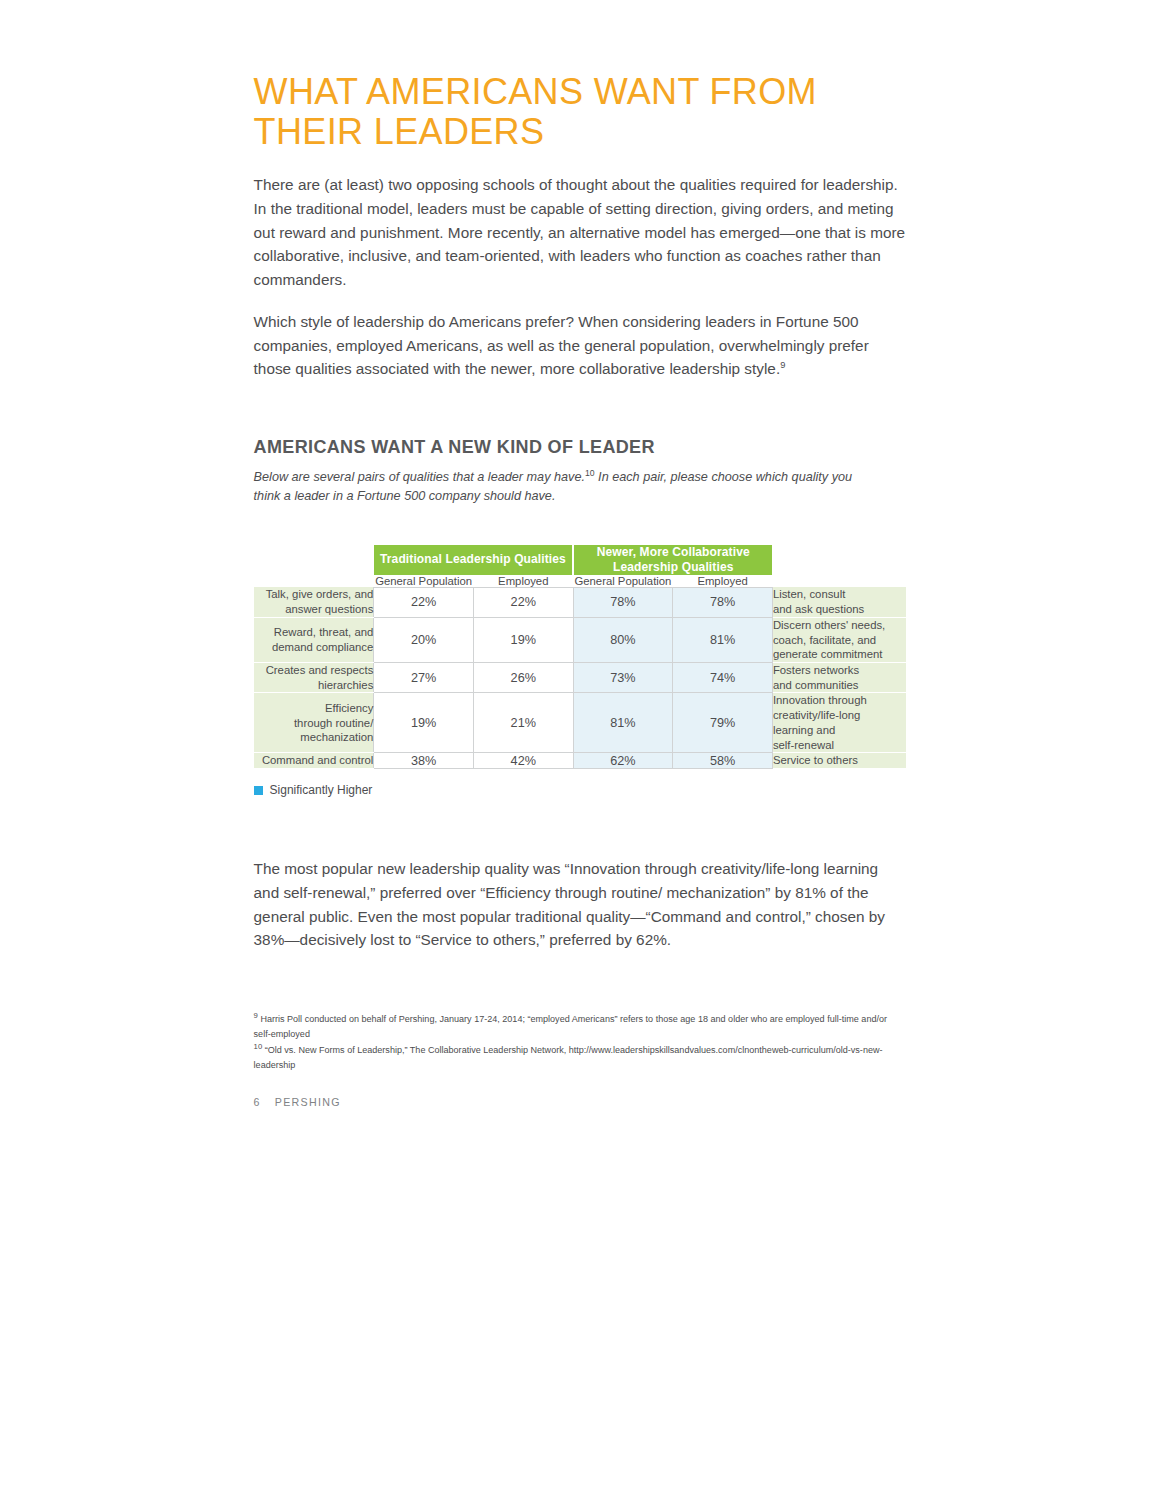WHAT AMERICANS WANT FROM THEIR LEADERS
There are (at least) two opposing schools of thought about the qualities required for leadership. In the traditional model, leaders must be capable of setting direction, giving orders, and meting out reward and punishment. More recently, an alternative model has emerged—one that is more collaborative, inclusive, and team-oriented, with leaders who function as coaches rather than commanders.
Which style of leadership do Americans prefer? When considering leaders in Fortune 500 companies, employed Americans, as well as the general population, overwhelmingly prefer those qualities associated with the newer, more collaborative leadership style.9
AMERICANS WANT A NEW KIND OF LEADER
Below are several pairs of qualities that a leader may have.10 In each pair, please choose which quality you think a leader in a Fortune 500 company should have.
| | Traditional Leadership Qualities | Newer, More Collaborative Leadership Qualities | |
| --- | --- | --- | --- |
| | General Population | Employed | General Population | Employed | |
| Talk, give orders, and answer questions | 22% | 22% | 78% | 78% | Listen, consult and ask questions |
| Reward, threat, and demand compliance | 20% | 19% | 80% | 81% | Discern others' needs, coach, facilitate, and generate commitment |
| Creates and respects hierarchies | 27% | 26% | 73% | 74% | Fosters networks and communities |
| Efficiency through routine/ mechanization | 19% | 21% | 81% | 79% | Innovation through creativity/life-long learning and self-renewal |
| Command and control | 38% | 42% | 62% | 58% | Service to others |
Significantly Higher
The most popular new leadership quality was “Innovation through creativity/life-long learning and self-renewal,” preferred over “Efficiency through routine/ mechanization” by 81% of the general public. Even the most popular traditional quality—“Command and control,” chosen by 38%—decisively lost to “Service to others,” preferred by 62%.
9 Harris Poll conducted on behalf of Pershing, January 17-24, 2014; “employed Americans” refers to those age 18 and older who are employed full-time and/or self-employed
10 “Old vs. New Forms of Leadership,” The Collaborative Leadership Network, http://www.leadershipskillsandvalues.com/clnontheweb-curriculum/old-vs-new-leadership
6 PERSHING